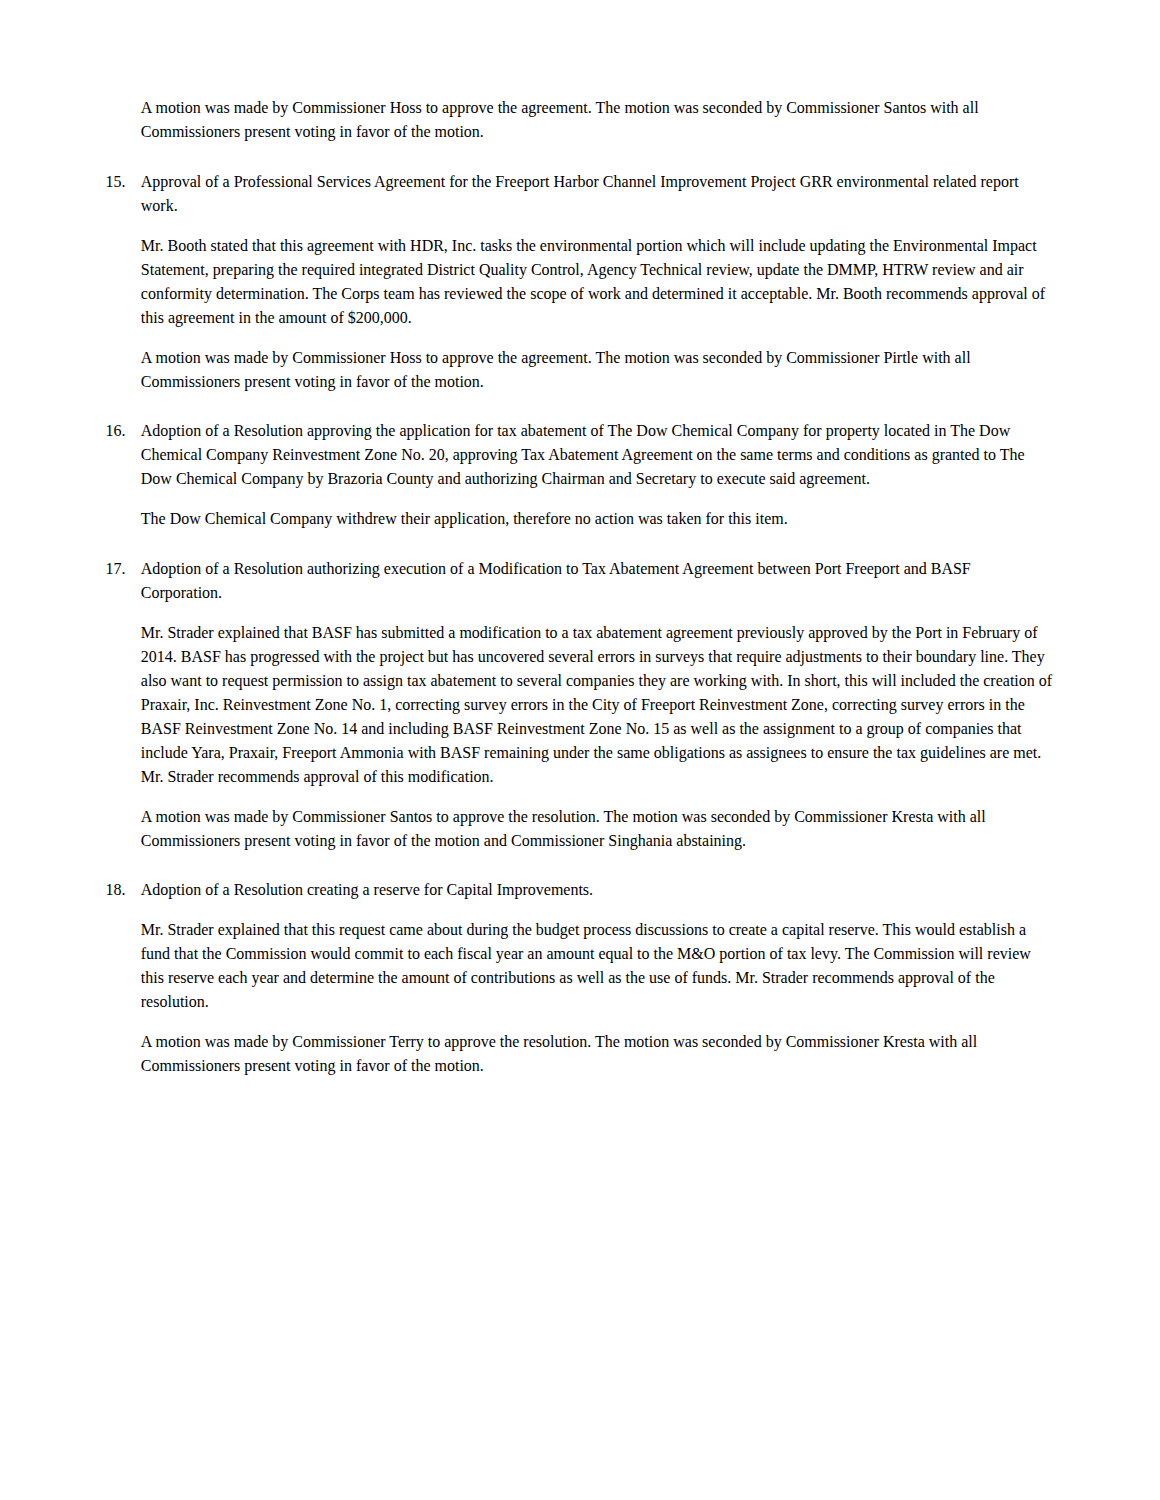A motion was made by Commissioner Hoss to approve the agreement. The motion was seconded by Commissioner Santos with all Commissioners present voting in favor of the motion.
Approval of a Professional Services Agreement for the Freeport Harbor Channel Improvement Project GRR environmental related report work.
Mr. Booth stated that this agreement with HDR, Inc. tasks the environmental portion which will include updating the Environmental Impact Statement, preparing the required integrated District Quality Control, Agency Technical review, update the DMMP, HTRW review and air conformity determination. The Corps team has reviewed the scope of work and determined it acceptable. Mr. Booth recommends approval of this agreement in the amount of $200,000.
A motion was made by Commissioner Hoss to approve the agreement. The motion was seconded by Commissioner Pirtle with all Commissioners present voting in favor of the motion.
Adoption of a Resolution approving the application for tax abatement of The Dow Chemical Company for property located in The Dow Chemical Company Reinvestment Zone No. 20, approving Tax Abatement Agreement on the same terms and conditions as granted to The Dow Chemical Company by Brazoria County and authorizing Chairman and Secretary to execute said agreement.
The Dow Chemical Company withdrew their application, therefore no action was taken for this item.
Adoption of a Resolution authorizing execution of a Modification to Tax Abatement Agreement between Port Freeport and BASF Corporation.
Mr. Strader explained that BASF has submitted a modification to a tax abatement agreement previously approved by the Port in February of 2014. BASF has progressed with the project but has uncovered several errors in surveys that require adjustments to their boundary line. They also want to request permission to assign tax abatement to several companies they are working with. In short, this will included the creation of Praxair, Inc. Reinvestment Zone No. 1, correcting survey errors in the City of Freeport Reinvestment Zone, correcting survey errors in the BASF Reinvestment Zone No. 14 and including BASF Reinvestment Zone No. 15 as well as the assignment to a group of companies that include Yara, Praxair, Freeport Ammonia with BASF remaining under the same obligations as assignees to ensure the tax guidelines are met. Mr. Strader recommends approval of this modification.
A motion was made by Commissioner Santos to approve the resolution. The motion was seconded by Commissioner Kresta with all Commissioners present voting in favor of the motion and Commissioner Singhania abstaining.
Adoption of a Resolution creating a reserve for Capital Improvements.
Mr. Strader explained that this request came about during the budget process discussions to create a capital reserve. This would establish a fund that the Commission would commit to each fiscal year an amount equal to the M&O portion of tax levy. The Commission will review this reserve each year and determine the amount of contributions as well as the use of funds. Mr. Strader recommends approval of the resolution.
A motion was made by Commissioner Terry to approve the resolution. The motion was seconded by Commissioner Kresta with all Commissioners present voting in favor of the motion.